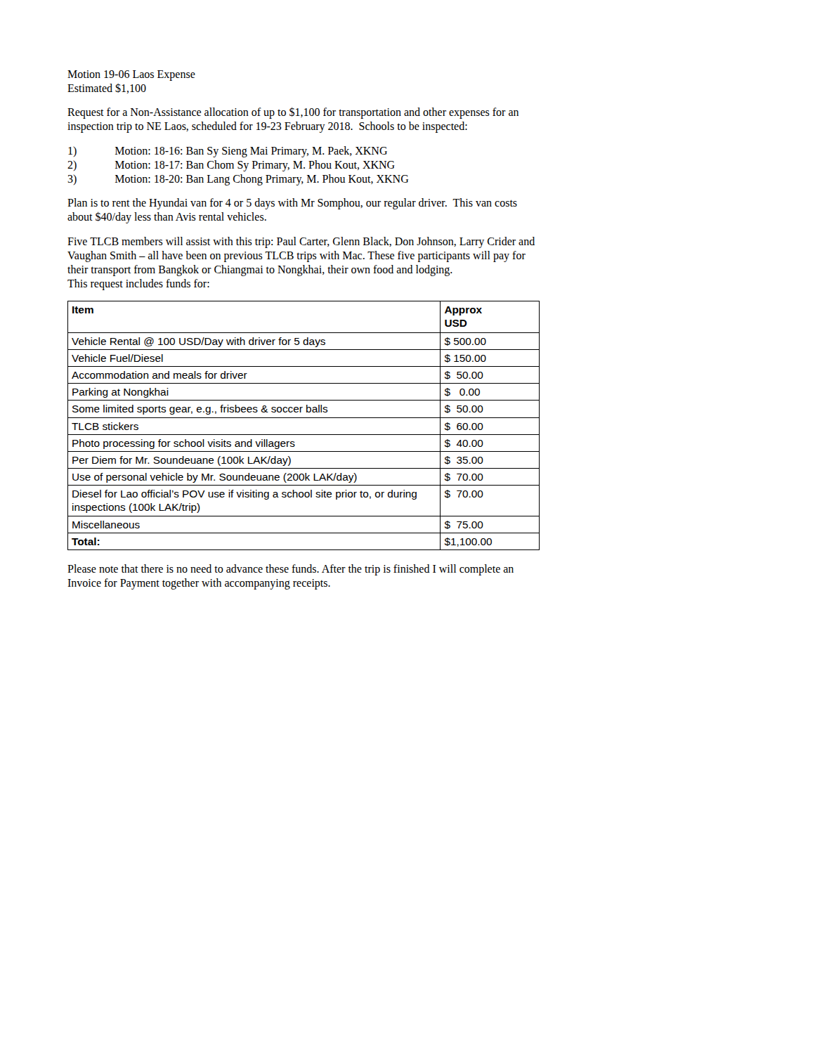Motion 19-06 Laos Expense
Estimated $1,100
Request for a Non-Assistance allocation of up to $1,100 for transportation and other expenses for an inspection trip to NE Laos, scheduled for 19-23 February 2018. Schools to be inspected:
1) Motion: 18-16: Ban Sy Sieng Mai Primary, M. Paek, XKNG
2) Motion: 18-17: Ban Chom Sy Primary, M. Phou Kout, XKNG
3) Motion: 18-20: Ban Lang Chong Primary, M. Phou Kout, XKNG
Plan is to rent the Hyundai van for 4 or 5 days with Mr Somphou, our regular driver. This van costs about $40/day less than Avis rental vehicles.
Five TLCB members will assist with this trip: Paul Carter, Glenn Black, Don Johnson, Larry Crider and Vaughan Smith – all have been on previous TLCB trips with Mac. These five participants will pay for their transport from Bangkok or Chiangmai to Nongkhai, their own food and lodging.
This request includes funds for:
| Item | Approx USD |
| --- | --- |
| Vehicle Rental @ 100 USD/Day with driver for 5 days | $ 500.00 |
| Vehicle Fuel/Diesel | $ 150.00 |
| Accommodation and meals for driver | $ 50.00 |
| Parking at Nongkhai | $ 0.00 |
| Some limited sports gear, e.g., frisbees & soccer balls | $ 50.00 |
| TLCB stickers | $ 60.00 |
| Photo processing for school visits and villagers | $ 40.00 |
| Per Diem for Mr. Soundeuane (100k LAK/day) | $ 35.00 |
| Use of personal vehicle by Mr. Soundeuane (200k LAK/day) | $ 70.00 |
| Diesel for Lao official’s POV use if visiting a school site prior to, or during inspections (100k LAK/trip) | $ 70.00 |
| Miscellaneous | $ 75.00 |
| Total: | $1,100.00 |
Please note that there is no need to advance these funds. After the trip is finished I will complete an Invoice for Payment together with accompanying receipts.